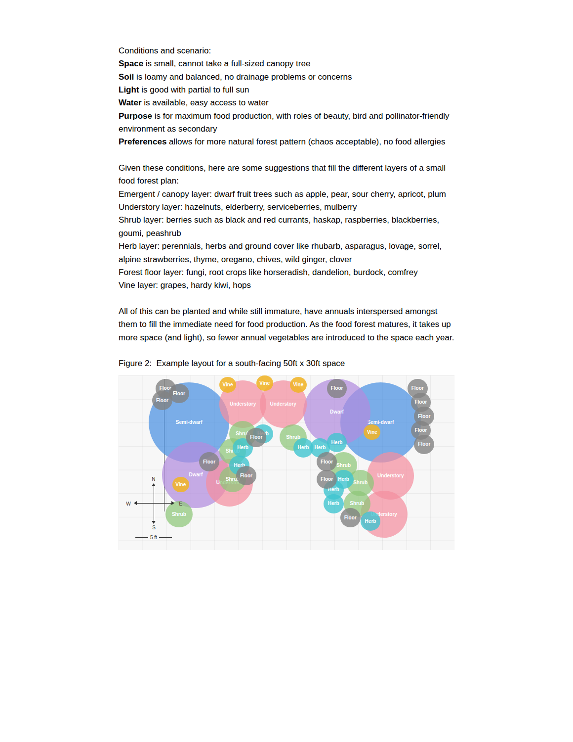Conditions and scenario:
Space is small, cannot take a full-sized canopy tree
Soil is loamy and balanced, no drainage problems or concerns
Light is good with partial to full sun
Water is available, easy access to water
Purpose is for maximum food production, with roles of beauty, bird and pollinator-friendly environment as secondary
Preferences allows for more natural forest pattern (chaos acceptable), no food allergies
Given these conditions, here are some suggestions that fill the different layers of a small food forest plan:
Emergent / canopy layer: dwarf fruit trees such as apple, pear, sour cherry, apricot, plum
Understory layer: hazelnuts, elderberry, serviceberries, mulberry
Shrub layer: berries such as black and red currants, haskap, raspberries, blackberries, goumi, peashrub
Herb layer: perennials, herbs and ground cover like rhubarb, asparagus, lovage, sorrel, alpine strawberries, thyme, oregano, chives, wild ginger, clover
Forest floor layer: fungi, root crops like horseradish, dandelion, burdock, comfrey
Vine layer: grapes, hardy kiwi, hops
All of this can be planted and while still immature, have annuals interspersed amongst them to fill the immediate need for food production. As the food forest matures, it takes up more space (and light), so fewer annual vegetables are introduced to the space each year.
Figure 2: Example layout for a south-facing 50ft x 30ft space
Semi-dwarf
Semi-dwarf
Dwarf
Dwarf
Understory
Understory
Understory
Understory
Understory
Shrub
Shrub
Shrub
Shrub
Shrub
Shrub
Shrub
Shrub
Herb
Herb
Herb
Herb
Herb
Herb
Herb
Herb
Herb
Herb
Floor
Floor
Floor
Floor
Floor
Floor
Floor
Floor
Floor
Floor
Floor
Floor
Floor
Floor
Floor
Vine
Vine
Vine
Vine
Vine
N S W E
5 ft